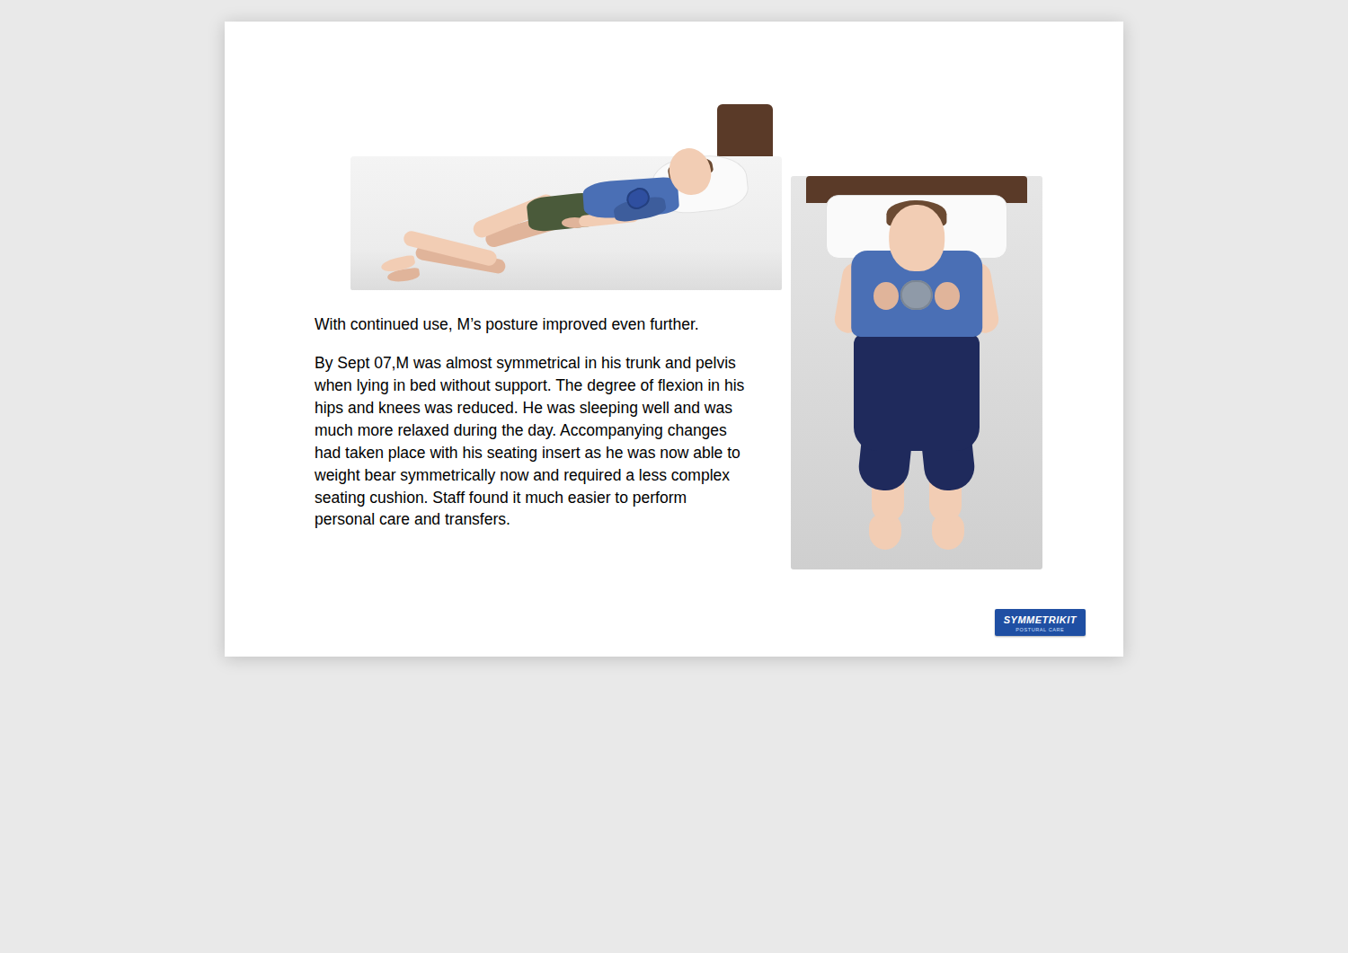With continued use, M’s posture improved even further.
By Sept 07,M was almost symmetrical in his trunk and pelvis when lying in bed without support. The degree of flexion in his hips and knees was reduced. He was sleeping well and was much more relaxed during the day. Accompanying changes had taken place with his seating insert as he was now able to weight bear symmetrically now and required a less complex seating cushion. Staff found it much easier to perform personal care and transfers.
SYMMETRIKIT POSTURAL CARE